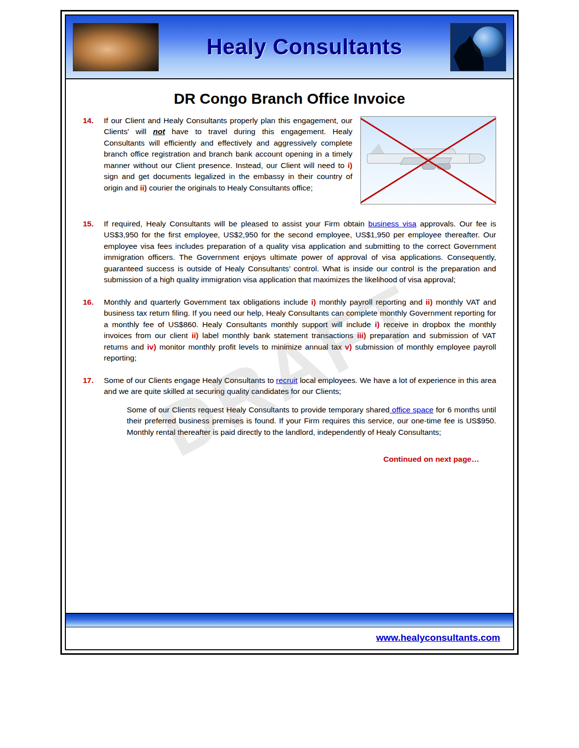Healy Consultants
DR Congo Branch Office Invoice
DRAFT
14.
If our Client and Healy Consultants properly plan this engagement, our Clients' will not have to travel during this engagement. Healy Consultants will efficiently and effectively and aggressively complete branch office registration and branch bank account opening in a timely manner without our Client presence. Instead, our Client will need to i) sign and get documents legalized in the embassy in their country of origin and ii) courier the originals to Healy Consultants office;
15. If required, Healy Consultants will be pleased to assist your Firm obtain business visa approvals. Our fee is US$3,950 for the first employee, US$2,950 for the second employee, US$1,950 per employee thereafter. Our employee visa fees includes preparation of a quality visa application and submitting to the correct Government immigration officers. The Government enjoys ultimate power of approval of visa applications. Consequently, guaranteed success is outside of Healy Consultants’ control. What is inside our control is the preparation and submission of a high quality immigration visa application that maximizes the likelihood of visa approval;
16. Monthly and quarterly Government tax obligations include i) monthly payroll reporting and ii) monthly VAT and business tax return filing. If you need our help, Healy Consultants can complete monthly Government reporting for a monthly fee of US$860. Healy Consultants monthly support will include i) receive in dropbox the monthly invoices from our client ii) label monthly bank statement transactions iii) preparation and submission of VAT returns and iv) monitor monthly profit levels to minimize annual tax v) submission of monthly employee payroll reporting;
17. Some of our Clients engage Healy Consultants to recruit local employees. We have a lot of experience in this area and we are quite skilled at securing quality candidates for our Clients;
Some of our Clients request Healy Consultants to provide temporary shared office space for 6 months until their preferred business premises is found. If your Firm requires this service, our one-time fee is US$950. Monthly rental thereafter is paid directly to the landlord, independently of Healy Consultants;
Continued on next page…
www.healyconsultants.com